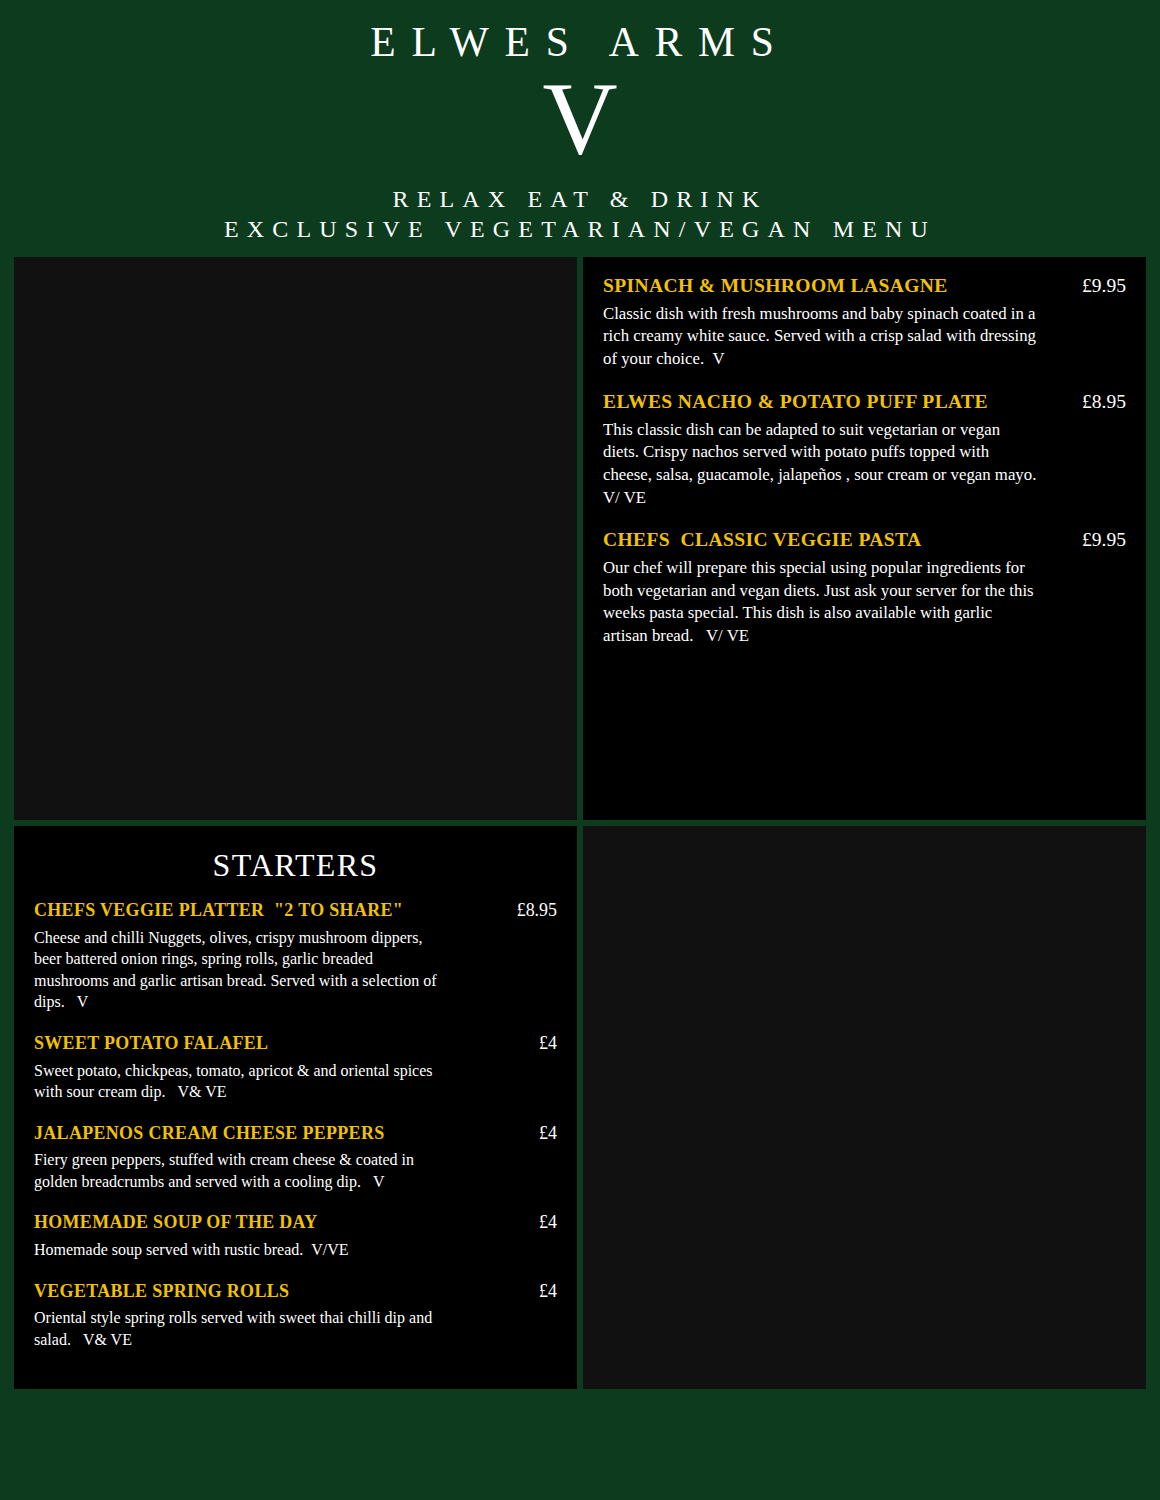Elwes Arms
V
Relax Eat & Drink
Exclusive Vegetarian/Vegan Menu
Spinach & Mushroom Lasagne
£9.95
Classic dish with fresh mushrooms and baby spinach coated in a rich creamy white sauce. Served with a crisp salad with dressing of your choice. V
Elwes Nacho & Potato Puff Plate
£8.95
This classic dish can be adapted to suit vegetarian or vegan diets. Crispy nachos served with potato puffs topped with cheese, salsa, guacamole, jalapeños , sour cream or vegan mayo. V/ VE
Chefs Classic Veggie Pasta
£9.95
Our chef will prepare this special using popular ingredients for both vegetarian and vegan diets. Just ask your server for the this weeks pasta special. This dish is also available with garlic artisan bread. V/ VE
Starters
Chefs Veggie Platter "2 to Share"
£8.95
Cheese and chilli Nuggets, olives, crispy mushroom dippers, beer battered onion rings, spring rolls, garlic breaded mushrooms and garlic artisan bread. Served with a selection of dips. V
Sweet Potato Falafel
£4
Sweet potato, chickpeas, tomato, apricot & and oriental spices with sour cream dip. V& VE
Jalapenos Cream Cheese Peppers
£4
Fiery green peppers, stuffed with cream cheese & coated in golden breadcrumbs and served with a cooling dip. V
Homemade Soup of the Day
£4
Homemade soup served with rustic bread. V/VE
Vegetable Spring Rolls
£4
Oriental style spring rolls served with sweet thai chilli dip and salad. V& VE